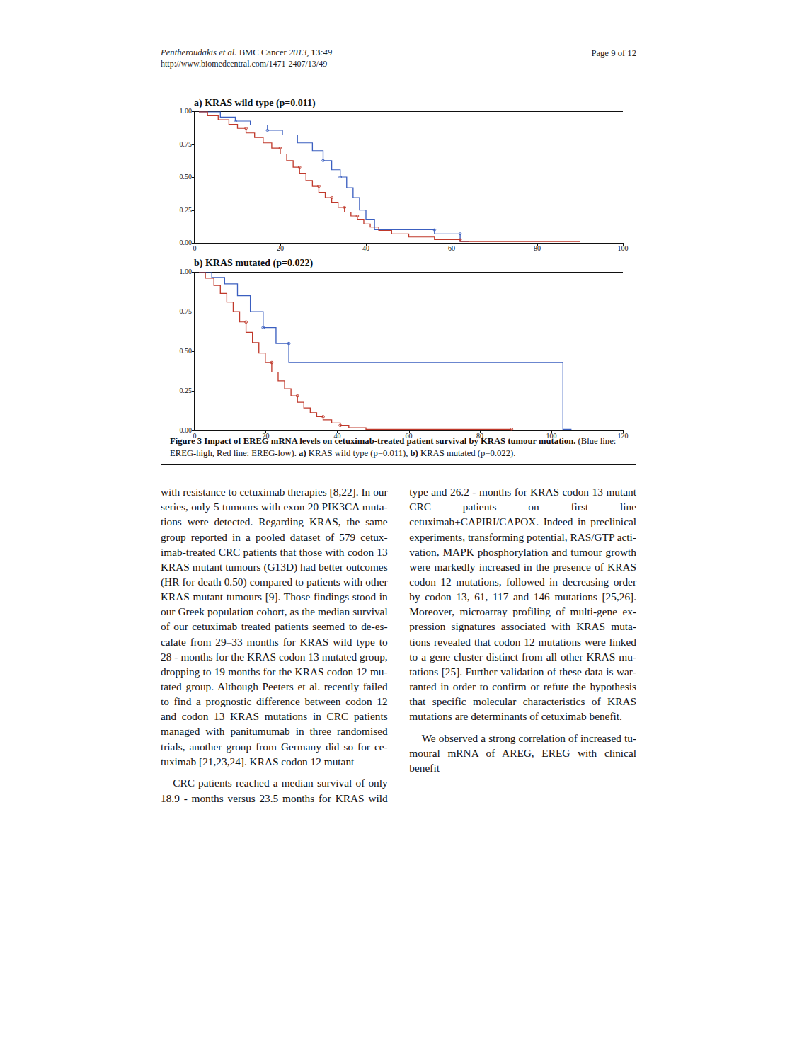Pentheroudakis et al. BMC Cancer 2013, 13:49
http://www.biomedcentral.com/1471-2407/13/49
Page 9 of 12
a) KRAS wild type (p=0.011)
1.00
0.75
0.50
0.25
0.00
0
20
40
60
80
100
b) KRAS mutated (p=0.022)
1.00
0.75
0.50
0.25
0.00
0
20
40
60
80
100
120
Figure 3 Impact of EREG mRNA levels on cetuximab-treated patient survival by KRAS tumour mutation. (Blue line: EREG-high, Red line: EREG-low). a) KRAS wild type (p=0.011), b) KRAS mutated (p=0.022).
with resistance to cetuximab therapies [8,22]. In our series, only 5 tumours with exon 20 PIK3CA mutations were detected. Regarding KRAS, the same group reported in a pooled dataset of 579 cetuximab-treated CRC patients that those with codon 13 KRAS mutant tumours (G13D) had better outcomes (HR for death 0.50) compared to patients with other KRAS mutant tumours [9]. Those findings stood in our Greek population cohort, as the median survival of our cetuximab treated patients seemed to de-escalate from 29–33 months for KRAS wild type to 28 - months for the KRAS codon 13 mutated group, dropping to 19 months for the KRAS codon 12 mutated group. Although Peeters et al. recently failed to find a prognostic difference between codon 12 and codon 13 KRAS mutations in CRC patients managed with panitumumab in three randomised trials, another group from Germany did so for cetuximab [21,23,24]. KRAS codon 12 mutant
CRC patients reached a median survival of only 18.9 - months versus 23.5 months for KRAS wild type and 26.2 - months for KRAS codon 13 mutant CRC patients on first line cetuximab+CAPIRI/CAPOX. Indeed in preclinical experiments, transforming potential, RAS/GTP activation, MAPK phosphorylation and tumour growth were markedly increased in the presence of KRAS codon 12 mutations, followed in decreasing order by codon 13, 61, 117 and 146 mutations [25,26]. Moreover, microarray profiling of multi-gene expression signatures associated with KRAS mutations revealed that codon 12 mutations were linked to a gene cluster distinct from all other KRAS mutations [25]. Further validation of these data is warranted in order to confirm or refute the hypothesis that specific molecular characteristics of KRAS mutations are determinants of cetuximab benefit.
We observed a strong correlation of increased tumoural mRNA of AREG, EREG with clinical benefit